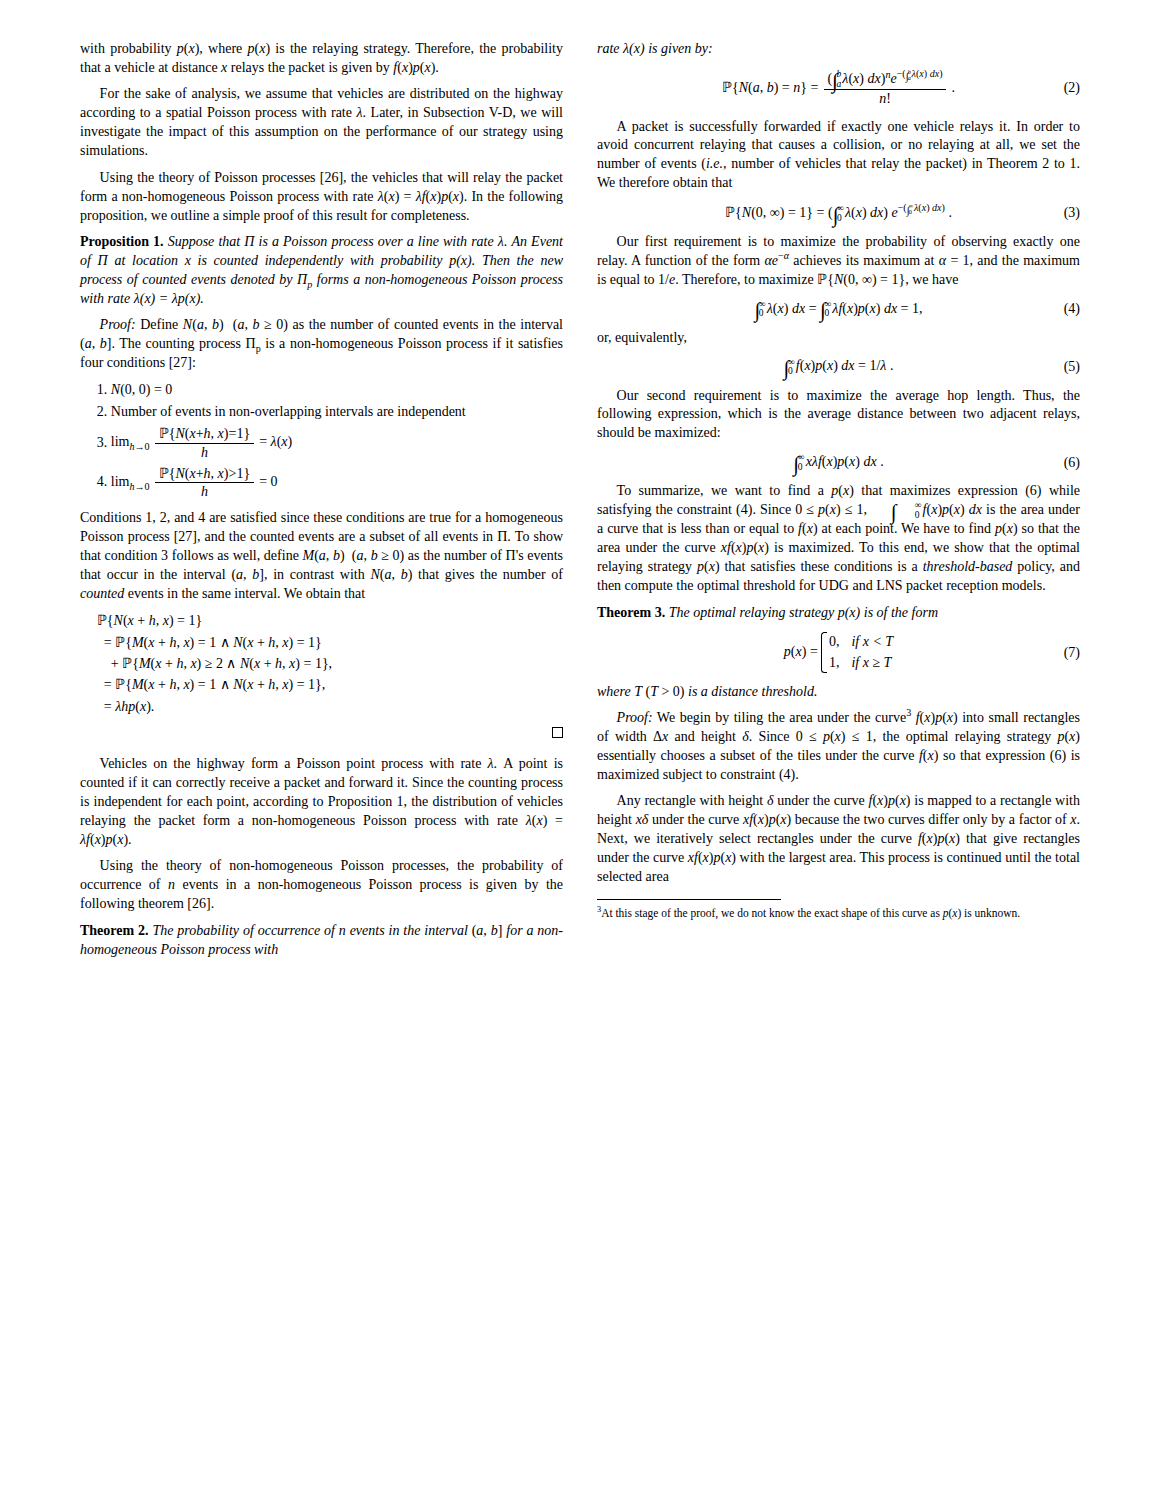with probability p(x), where p(x) is the relaying strategy. Therefore, the probability that a vehicle at distance x relays the packet is given by f(x)p(x).
For the sake of analysis, we assume that vehicles are distributed on the highway according to a spatial Poisson process with rate λ. Later, in Subsection V-D, we will investigate the impact of this assumption on the performance of our strategy using simulations.
Using the theory of Poisson processes [26], the vehicles that will relay the packet form a non-homogeneous Poisson process with rate λ(x) = λf(x)p(x). In the following proposition, we outline a simple proof of this result for completeness.
Proposition 1. Suppose that Π is a Poisson process over a line with rate λ. An Event of Π at location x is counted independently with probability p(x). Then the new process of counted events denoted by Πp forms a non-homogeneous Poisson process with rate λ(x) = λp(x).
Proof: Define N(a, b) (a, b ≥ 0) as the number of counted events in the interval (a, b]. The counting process Πp is a non-homogeneous Poisson process if it satisfies four conditions [27]:
N(0, 0) = 0
Number of events in non-overlapping intervals are independent
limh→0 ℙ{N(x+h, x)=1}h = λ(x)
limh→0 ℙ{N(x+h, x)>1}h = 0
Conditions 1, 2, and 4 are satisfied since these conditions are true for a homogeneous Poisson process [27], and the counted events are a subset of all events in Π. To show that condition 3 follows as well, define M(a, b) (a, b ≥ 0) as the number of Π's events that occur in the interval (a, b], in contrast with N(a, b) that gives the number of counted events in the same interval. We obtain that
ℙ{N(x + h, x) = 1} = ℙ{M(x + h, x) = 1 ∧ N(x + h, x) = 1} + ℙ{M(x + h, x) ≥ 2 ∧ N(x + h, x) = 1}, = ℙ{M(x + h, x) = 1 ∧ N(x + h, x) = 1}, = λhp(x).
Vehicles on the highway form a Poisson point process with rate λ. A point is counted if it can correctly receive a packet and forward it. Since the counting process is independent for each point, according to Proposition 1, the distribution of vehicles relaying the packet form a non-homogeneous Poisson process with rate λ(x) = λf(x)p(x).
Using the theory of non-homogeneous Poisson processes, the probability of occurrence of n events in a non-homogeneous Poisson process is given by the following theorem [26].
Theorem 2. The probability of occurrence of n events in the interval (a, b] for a non-homogeneous Poisson process with
rate λ(x) is given by:
ℙ{N(a, b) = n} = (∫ba λ(x) dx)ne−(∫ba λ(x) dx) n! . (2)
A packet is successfully forwarded if exactly one vehicle relays it. In order to avoid concurrent relaying that causes a collision, or no relaying at all, we set the number of events (i.e., number of vehicles that relay the packet) in Theorem 2 to 1. We therefore obtain that
ℙ{N(0, ∞) = 1} = (∫∞0 λ(x) dx) e−(∫∞0 λ(x) dx) . (3)
Our first requirement is to maximize the probability of observing exactly one relay. A function of the form αe−α achieves its maximum at α = 1, and the maximum is equal to 1/e. Therefore, to maximize ℙ{N(0, ∞) = 1}, we have
∫∞0 λ(x) dx = ∫∞0 λf(x)p(x) dx = 1, (4)
or, equivalently,
∫∞0 f(x)p(x) dx = 1/λ . (5)
Our second requirement is to maximize the average hop length. Thus, the following expression, which is the average distance between two adjacent relays, should be maximized:
∫∞0 xλf(x)p(x) dx . (6)
To summarize, we want to find a p(x) that maximizes expression (6) while satisfying the constraint (4). Since 0 ≤ p(x) ≤ 1, ∫∞0 f(x)p(x) dx is the area under a curve that is less than or equal to f(x) at each point. We have to find p(x) so that the area under the curve xf(x)p(x) is maximized. To this end, we show that the optimal relaying strategy p(x) that satisfies these conditions is a threshold-based policy, and then compute the optimal threshold for UDG and LNS packet reception models.
Theorem 3. The optimal relaying strategy p(x) is of the form
p(x) = 0, if x < T 1, if x ≥ T (7)
where T (T > 0) is a distance threshold.
Proof: We begin by tiling the area under the curve3 f(x)p(x) into small rectangles of width Δx and height δ. Since 0 ≤ p(x) ≤ 1, the optimal relaying strategy p(x) essentially chooses a subset of the tiles under the curve f(x) so that expression (6) is maximized subject to constraint (4).
Any rectangle with height δ under the curve f(x)p(x) is mapped to a rectangle with height xδ under the curve xf(x)p(x) because the two curves differ only by a factor of x. Next, we iteratively select rectangles under the curve f(x)p(x) that give rectangles under the curve xf(x)p(x) with the largest area. This process is continued until the total selected area
3At this stage of the proof, we do not know the exact shape of this curve as p(x) is unknown.